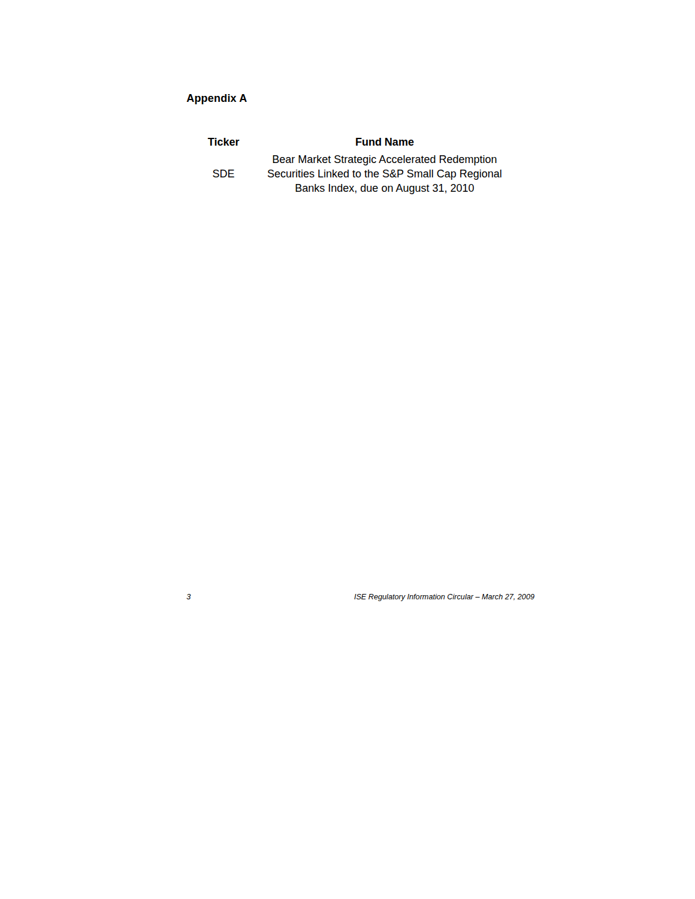Appendix A
| Ticker | Fund Name |
| --- | --- |
| SDE | Bear Market Strategic Accelerated Redemption Securities Linked to the S&P Small Cap Regional Banks Index, due on August 31, 2010 |
3 ISE Regulatory Information Circular – March 27, 2009